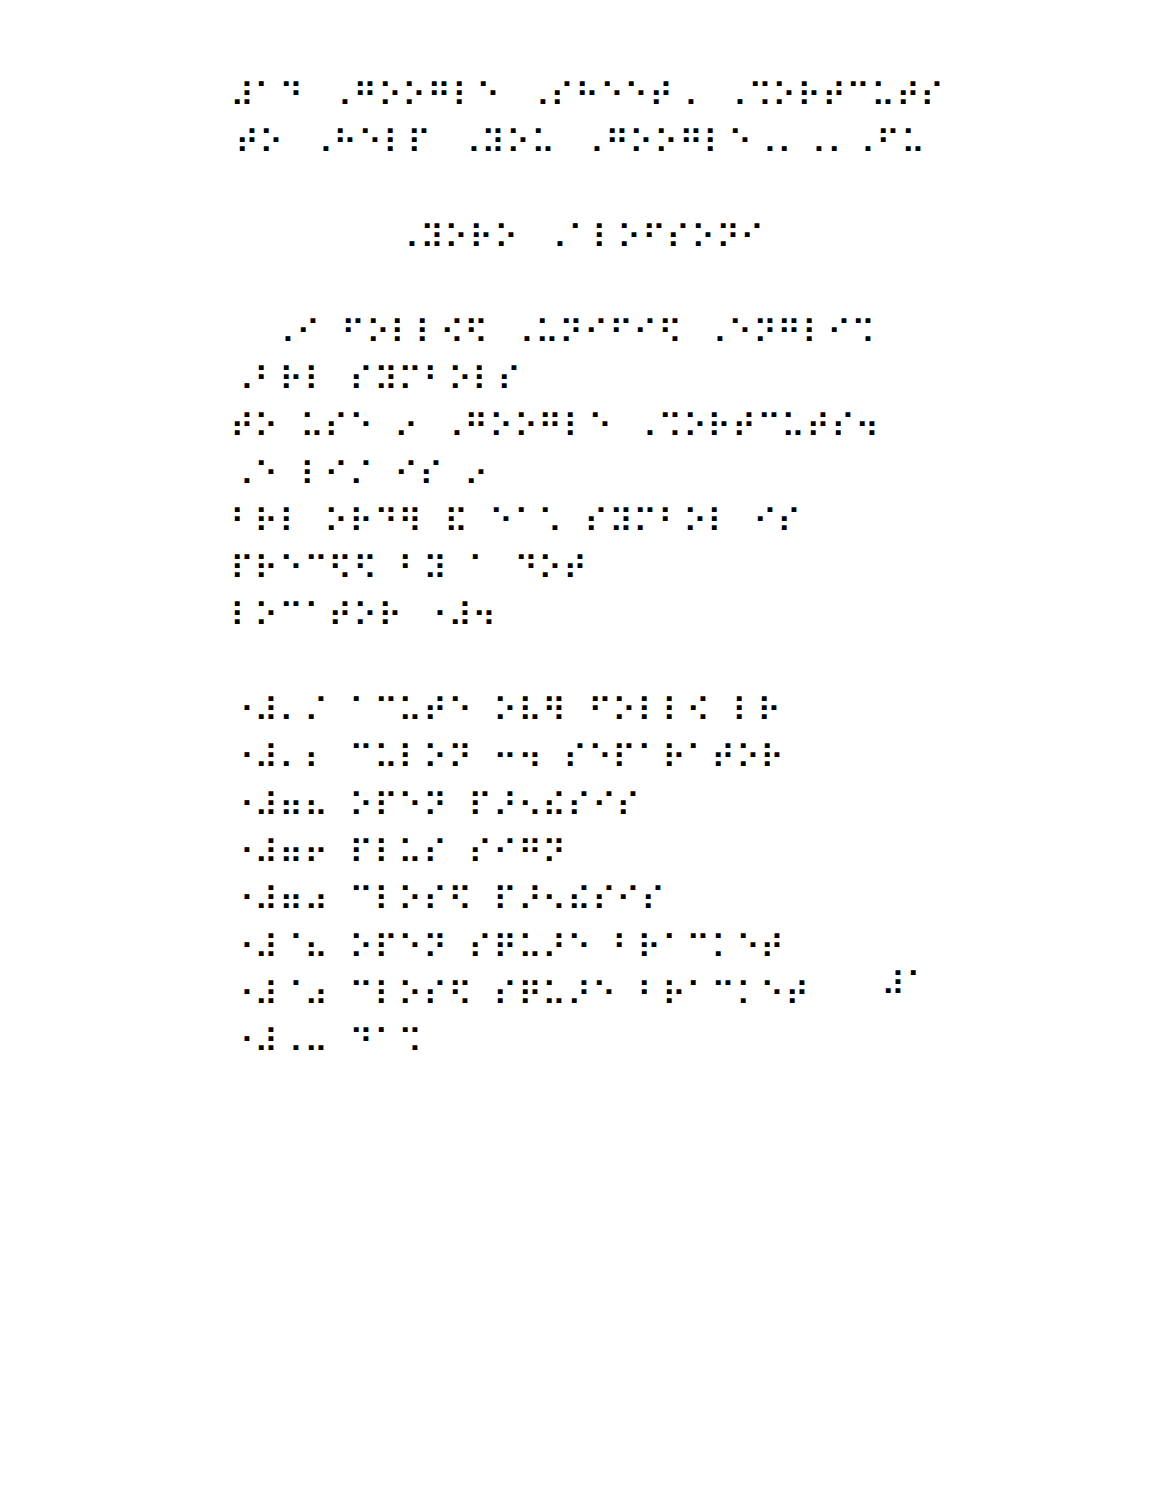⠼⠁⠙⠀⠠⠛⠕⠕⠛⠇⠑⠀⠠⠎⠓⠑⠑⠞⠠⠀⠠⠩⠕⠗⠞⠉⠥⠞⠎
⠞⠕⠀⠠⠓⠑⠇⠏⠀⠠⠽⠕⠥⠀⠠⠛⠕⠕⠛⠇⠑⠠⠄⠠⠄⠠⠋⠥
⠠⠽⠕⠗⠕⠀⠠⠁⠇⠕⠋⠎⠕⠝⠊
  ⠠⠊ ⠋⠕⠇⠇⠪⠫ ⠠⠥⠝⠊⠋⠊⠫ ⠠⠑⠝⠛⠇⠊⠩ ⠠⠃⠗⠇ ⠎⠽⠍⠃⠕⠇⠎
⠞⠕ ⠥⠎⠑ ⠔ ⠠⠛⠕⠕⠛⠇⠑ ⠠⠩⠕⠗⠞⠉⠥⠞⠎⠲ ⠠⠑ ⠇⠊⠌ ⠊⠎ ⠔
⠃⠗⠇ ⠕⠗⠙⠻ ⠯ ⠑⠁⠡ ⠎⠽⠍⠃⠕⠇ ⠊⠎ ⠏⠗⠑⠉⠫⠫ ⠃⠽ ⠁ ⠙⠕⠞
⠇⠕⠉⠁⠞⠕⠗ ⠐⠼⠲
⠐⠼⠄⠌ ⠁⠉⠥⠞⠑ ⠕⠧⠻ ⠋⠕⠇⠇⠪ ⠇⠗
⠐⠼⠄⠆ ⠉⠥⠇⠕⠝ ⠒⠲ ⠎⠑⠏⠁⠗⠁⠞⠕⠗
⠐⠼⠶⠦ ⠕⠏⠑⠝ ⠏⠜⠢⠮⠎⠊⠎
⠐⠼⠶⠖ ⠏⠇⠥⠎ ⠎⠊⠛⠝
⠐⠼⠶⠴ ⠉⠇⠕⠎⠫ ⠏⠜⠢⠮⠎⠊⠎
⠐⠼⠈⠦ ⠕⠏⠑⠝ ⠎⠟⠥⠜⠑ ⠃⠗⠁⠉⠅⠑⠞
⠐⠼⠈⠴ ⠉⠇⠕⠎⠫ ⠎⠟⠥⠜⠑ ⠃⠗⠁⠉⠅⠑⠞
⠐⠼⠠⠤ ⠙⠁⠩
⠼⠁